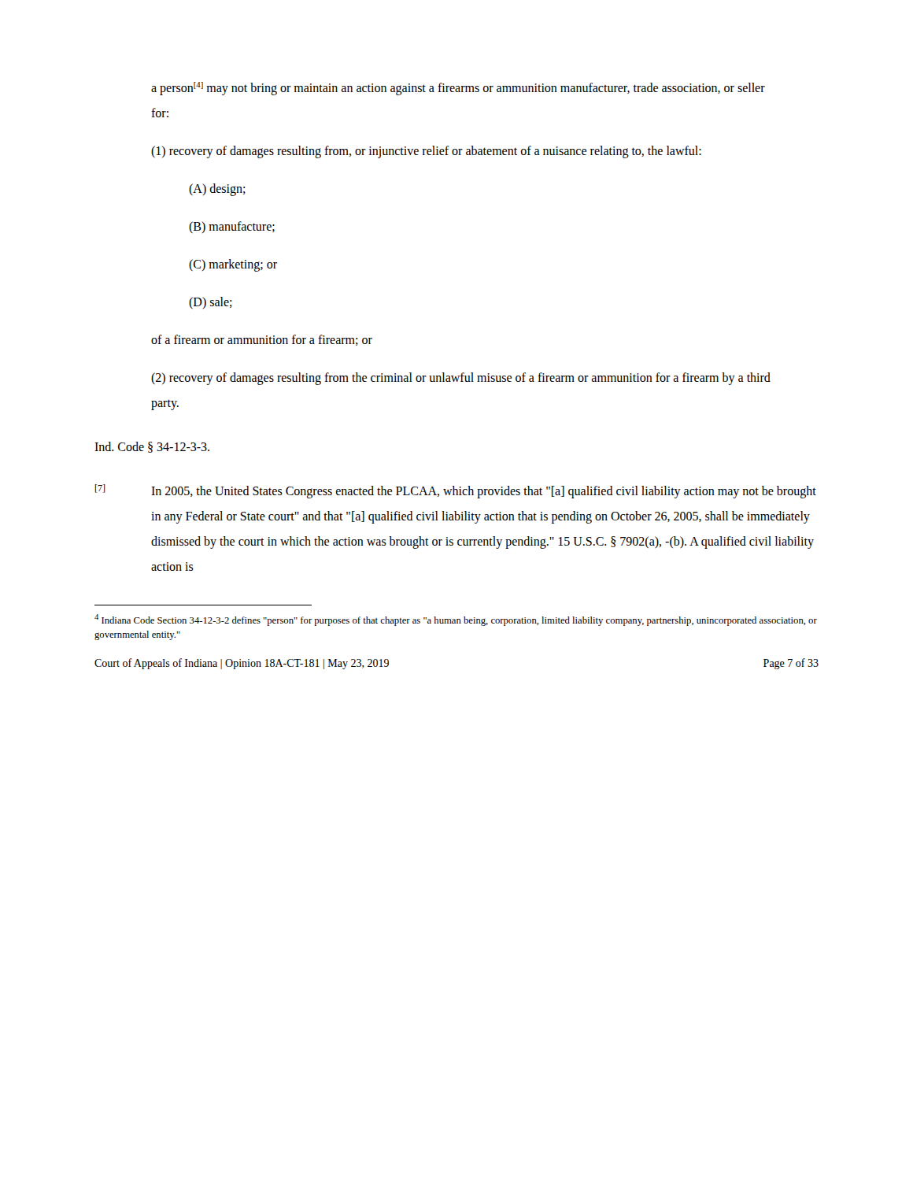a person[4] may not bring or maintain an action against a firearms or ammunition manufacturer, trade association, or seller for:
(1) recovery of damages resulting from, or injunctive relief or abatement of a nuisance relating to, the lawful:
(A) design;
(B) manufacture;
(C) marketing; or
(D) sale;
of a firearm or ammunition for a firearm; or
(2) recovery of damages resulting from the criminal or unlawful misuse of a firearm or ammunition for a firearm by a third party.
Ind. Code § 34-12-3-3.
[7] In 2005, the United States Congress enacted the PLCAA, which provides that "[a] qualified civil liability action may not be brought in any Federal or State court" and that "[a] qualified civil liability action that is pending on October 26, 2005, shall be immediately dismissed by the court in which the action was brought or is currently pending." 15 U.S.C. § 7902(a), -(b). A qualified civil liability action is
4 Indiana Code Section 34-12-3-2 defines "person" for purposes of that chapter as "a human being, corporation, limited liability company, partnership, unincorporated association, or governmental entity."
Court of Appeals of Indiana | Opinion 18A-CT-181 | May 23, 2019 Page 7 of 33